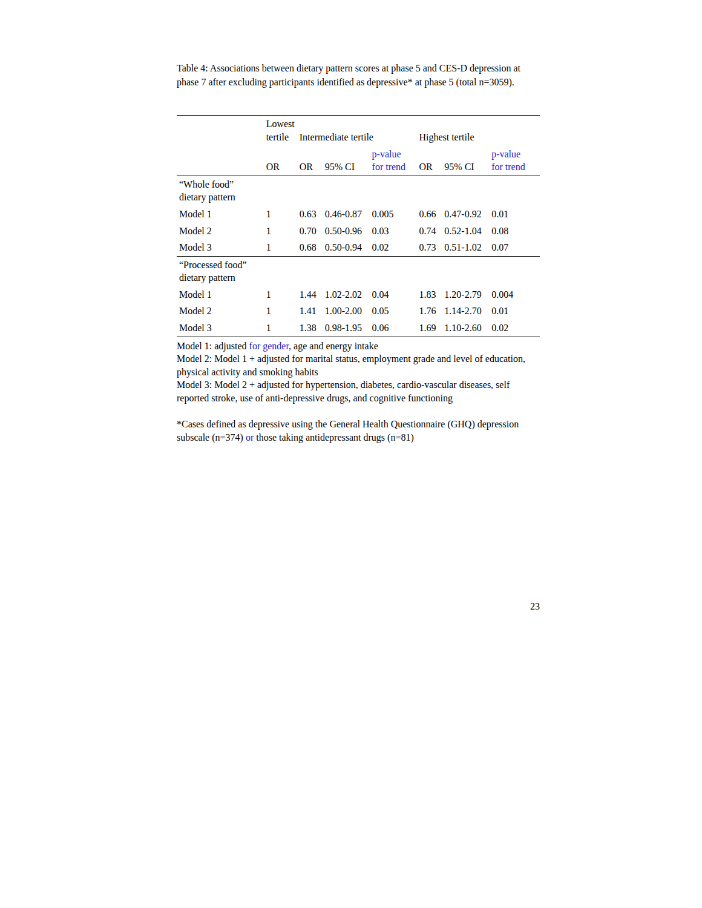Table 4: Associations between dietary pattern scores at phase 5 and CES-D depression at phase 7 after excluding participants identified as depressive* at phase 5 (total n=3059).
| | Lowest tertile | Intermediate tertile | Highest tertile |
| | OR | OR | 95% CI | p-value for trend | OR | 95% CI | p-value for trend |
| “Whole food” dietary pattern | | | | | | | |
| Model 1 | 1 | 0.63 | 0.46-0.87 | 0.005 | 0.66 | 0.47-0.92 | 0.01 |
| Model 2 | 1 | 0.70 | 0.50-0.96 | 0.03 | 0.74 | 0.52-1.04 | 0.08 |
| Model 3 | 1 | 0.68 | 0.50-0.94 | 0.02 | 0.73 | 0.51-1.02 | 0.07 |
| “Processed food” dietary pattern | | | | | | | |
| Model 1 | 1 | 1.44 | 1.02-2.02 | 0.04 | 1.83 | 1.20-2.79 | 0.004 |
| Model 2 | 1 | 1.41 | 1.00-2.00 | 0.05 | 1.76 | 1.14-2.70 | 0.01 |
| Model 3 | 1 | 1.38 | 0.98-1.95 | 0.06 | 1.69 | 1.10-2.60 | 0.02 |
Model 1: adjusted for gender, age and energy intake
Model 2: Model 1 + adjusted for marital status, employment grade and level of education, physical activity and smoking habits
Model 3: Model 2 + adjusted for hypertension, diabetes, cardio-vascular diseases, self reported stroke, use of anti-depressive drugs, and cognitive functioning
*Cases defined as depressive using the General Health Questionnaire (GHQ) depression subscale (n=374) or those taking antidepressant drugs (n=81)
23